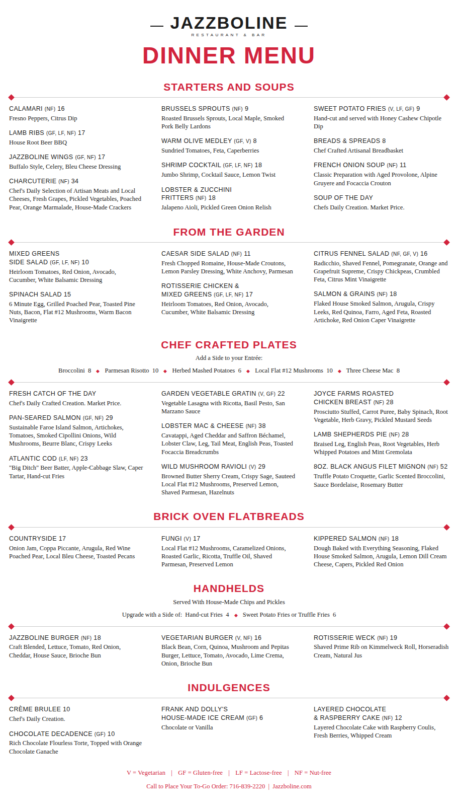JAZZBOLINE RESTAURANT & BAR
DINNER MENU
Starters and Soups
CALAMARI (NF) 16
Fresno Peppers, Citrus Dip
LAMB RIBS (GF, LF, NF) 17
House Root Beer BBQ
JAZZBOLINE WINGS (GF, NF) 17
Buffalo Style, Celery, Bleu Cheese Dressing
CHARCUTERIE (NF) 34
Chef's Daily Selection of Artisan Meats and Local Cheeses, Fresh Grapes, Pickled Vegetables, Poached Pear, Orange Marmalade, House-Made Crackers
BRUSSELS SPROUTS (NF) 9
Roasted Brussels Sprouts, Local Maple, Smoked Pork Belly Lardons
WARM OLIVE MEDLEY (GF, V) 8
Sundried Tomatoes, Feta, Caperberries
SHRIMP COCKTAIL (GF, LF, NF) 18
Jumbo Shrimp, Cocktail Sauce, Lemon Twist
LOBSTER & ZUCCHINI
FRITTERS (NF) 18
Jalapeno Aioli, Pickled Green Onion Relish
SWEET POTATO FRIES (V, LF, GF) 9
Hand-cut and served with Honey Cashew Chipotle Dip
BREADS & SPREADS 8
Chef Crafted Artisanal Breadbasket
FRENCH ONION SOUP (NF) 11
Classic Preparation with Aged Provolone, Alpine Gruyere and Focaccia Crouton
SOUP OF THE DAY
Chefs Daily Creation. Market Price.
From the Garden
MIXED GREENS
SIDE SALAD (GF, LF, NF) 10
Heirloom Tomatoes, Red Onion, Avocado, Cucumber, White Balsamic Dressing
SPINACH SALAD 15
6 Minute Egg, Grilled Poached Pear, Toasted Pine Nuts, Bacon, Flat #12 Mushrooms, Warm Bacon Vinaigrette
CAESAR SIDE SALAD (NF) 11
Fresh Chopped Romaine, House-Made Croutons, Lemon Parsley Dressing, White Anchovy, Parmesan
ROTISSERIE CHICKEN &
MIXED GREENS (GF, LF, NF) 17
Heirloom Tomatoes, Red Onion, Avocado, Cucumber, White Balsamic Dressing
CITRUS FENNEL SALAD (NF, GF, V) 16
Radicchio, Shaved Fennel, Pomegranate, Orange and Grapefruit Supreme, Crispy Chickpeas, Crumbled Feta, Citrus Mint Vinaigrette
SALMON & GRAINS (NF) 18
Flaked House Smoked Salmon, Arugula, Crispy Leeks, Red Quinoa, Farro, Aged Feta, Roasted Artichoke, Red Onion Caper Vinaigrette
Chef Crafted Plates
Add a Side to your Entrée:
Broccolini 8 ◆ Parmesan Risotto 10 ◆ Herbed Mashed Potatoes 6 ◆ Local Flat #12 Mushrooms 10 ◆ Three Cheese Mac 8
FRESH CATCH OF THE DAY
Chef's Daily Crafted Creation. Market Price.
PAN-SEARED SALMON (GF, NF) 29
Sustainable Faroe Island Salmon, Artichokes, Tomatoes, Smoked Cipollini Onions, Wild Mushrooms, Beurre Blanc, Crispy Leeks
ATLANTIC COD (LF, NF) 23
"Big Ditch" Beer Batter, Apple-Cabbage Slaw, Caper Tartar, Hand-cut Fries
GARDEN VEGETABLE GRATIN (V, GF) 22
Vegetable Lasagna with Ricotta, Basil Pesto, San Marzano Sauce
LOBSTER MAC & CHEESE (NF) 38
Cavatappi, Aged Cheddar and Saffron Béchamel, Lobster Claw, Leg, Tail Meat, English Peas, Toasted Focaccia Breadcrumbs
WILD MUSHROOM RAVIOLI (V) 29
Browned Butter Sherry Cream, Crispy Sage, Sauteed Local Flat #12 Mushrooms, Preserved Lemon, Shaved Parmesan, Hazelnuts
JOYCE FARMS ROASTED
CHICKEN BREAST (NF) 28
Prosciutto Stuffed, Carrot Puree, Baby Spinach, Root Vegetable, Herb Gravy, Pickled Mustard Seeds
LAMB SHEPHERDS PIE (NF) 28
Braised Leg, English Peas, Root Vegetables, Herb Whipped Potatoes and Mint Gremolata
8oz. BLACK ANGUS FILET MIGNON (NF) 52
Truffle Potato Croquette, Garlic Scented Broccolini, Sauce Bordelaise, Rosemary Butter
Brick Oven Flatbreads
COUNTRYSIDE 17
Onion Jam, Coppa Piccante, Arugula, Red Wine Poached Pear, Local Bleu Cheese, Toasted Pecans
FUNGI (V) 17
Local Flat #12 Mushrooms, Caramelized Onions, Roasted Garlic, Ricotta, Truffle Oil, Shaved Parmesan, Preserved Lemon
KIPPERED SALMON (NF) 18
Dough Baked with Everything Seasoning, Flaked House Smoked Salmon, Arugula, Lemon Dill Cream Cheese, Capers, Pickled Red Onion
Handhelds
Served With House-Made Chips and Pickles
Upgrade with a Side of: Hand-cut Fries 4 ◆ Sweet Potato Fries or Truffle Fries 6
JAZZBOLINE BURGER (NF) 18
Craft Blended, Lettuce, Tomato, Red Onion, Cheddar, House Sauce, Brioche Bun
VEGETARIAN BURGER (V, NF) 16
Black Bean, Corn, Quinoa, Mushroom and Pepitas Burger, Lettuce, Tomato, Avocado, Lime Crema, Onion, Brioche Bun
ROTISSERIE WECK (NF) 19
Shaved Prime Rib on Kimmelweck Roll, Horseradish Cream, Natural Jus
Indulgences
CRÈME BRULEE 10
Chef's Daily Creation.
CHOCOLATE DECADENCE (GF) 10
Rich Chocolate Flourless Torte, Topped with Orange Chocolate Ganache
FRANK AND DOLLY'S
HOUSE-MADE ICE CREAM (GF) 6
Chocolate or Vanilla
LAYERED CHOCOLATE
& RASPBERRY CAKE (NF) 12
Layered Chocolate Cake with Raspberry Coulis, Fresh Berries, Whipped Cream
V = Vegetarian | GF = Gluten-free | LF = Lactose-free | NF = Nut-free
Call to Place Your To-Go Order: 716-839-2220 | Jazzboline.com